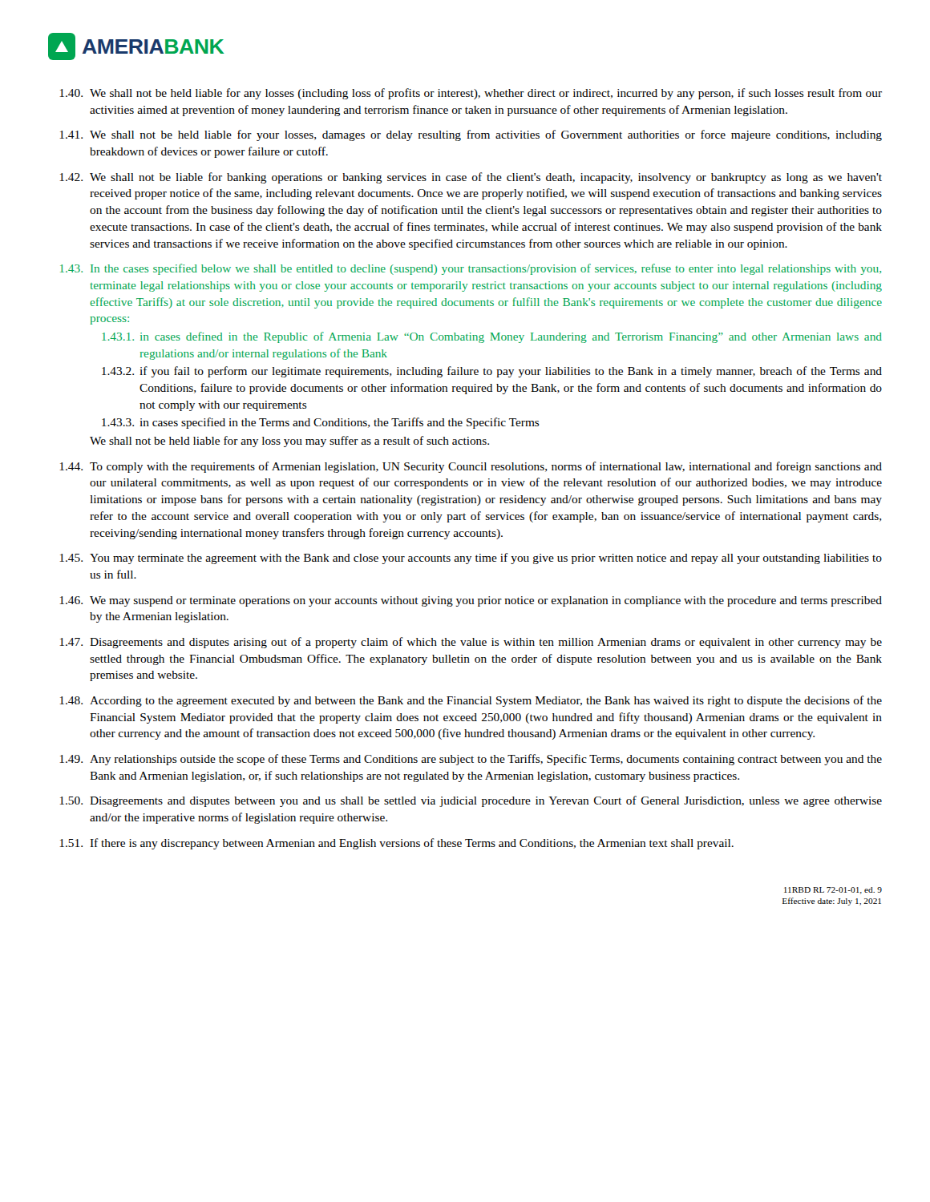AMERIABANK
1.40. We shall not be held liable for any losses (including loss of profits or interest), whether direct or indirect, incurred by any person, if such losses result from our activities aimed at prevention of money laundering and terrorism finance or taken in pursuance of other requirements of Armenian legislation.
1.41. We shall not be held liable for your losses, damages or delay resulting from activities of Government authorities or force majeure conditions, including breakdown of devices or power failure or cutoff.
1.42. We shall not be liable for banking operations or banking services in case of the client's death, incapacity, insolvency or bankruptcy as long as we haven't received proper notice of the same, including relevant documents. Once we are properly notified, we will suspend execution of transactions and banking services on the account from the business day following the day of notification until the client's legal successors or representatives obtain and register their authorities to execute transactions. In case of the client's death, the accrual of fines terminates, while accrual of interest continues. We may also suspend provision of the bank services and transactions if we receive information on the above specified circumstances from other sources which are reliable in our opinion.
1.43. In the cases specified below we shall be entitled to decline (suspend) your transactions/provision of services, refuse to enter into legal relationships with you, terminate legal relationships with you or close your accounts or temporarily restrict transactions on your accounts subject to our internal regulations (including effective Tariffs) at our sole discretion, until you provide the required documents or fulfill the Bank's requirements or we complete the customer due diligence process:
1.43.1. in cases defined in the Republic of Armenia Law “On Combating Money Laundering and Terrorism Financing” and other Armenian laws and regulations and/or internal regulations of the Bank
1.43.2. if you fail to perform our legitimate requirements, including failure to pay your liabilities to the Bank in a timely manner, breach of the Terms and Conditions, failure to provide documents or other information required by the Bank, or the form and contents of such documents and information do not comply with our requirements
1.43.3. in cases specified in the Terms and Conditions, the Tariffs and the Specific Terms
We shall not be held liable for any loss you may suffer as a result of such actions.
1.44. To comply with the requirements of Armenian legislation, UN Security Council resolutions, norms of international law, international and foreign sanctions and our unilateral commitments, as well as upon request of our correspondents or in view of the relevant resolution of our authorized bodies, we may introduce limitations or impose bans for persons with a certain nationality (registration) or residency and/or otherwise grouped persons. Such limitations and bans may refer to the account service and overall cooperation with you or only part of services (for example, ban on issuance/service of international payment cards, receiving/sending international money transfers through foreign currency accounts).
1.45. You may terminate the agreement with the Bank and close your accounts any time if you give us prior written notice and repay all your outstanding liabilities to us in full.
1.46. We may suspend or terminate operations on your accounts without giving you prior notice or explanation in compliance with the procedure and terms prescribed by the Armenian legislation.
1.47. Disagreements and disputes arising out of a property claim of which the value is within ten million Armenian drams or equivalent in other currency may be settled through the Financial Ombudsman Office. The explanatory bulletin on the order of dispute resolution between you and us is available on the Bank premises and website.
1.48. According to the agreement executed by and between the Bank and the Financial System Mediator, the Bank has waived its right to dispute the decisions of the Financial System Mediator provided that the property claim does not exceed 250,000 (two hundred and fifty thousand) Armenian drams or the equivalent in other currency and the amount of transaction does not exceed 500,000 (five hundred thousand) Armenian drams or the equivalent in other currency.
1.49. Any relationships outside the scope of these Terms and Conditions are subject to the Tariffs, Specific Terms, documents containing contract between you and the Bank and Armenian legislation, or, if such relationships are not regulated by the Armenian legislation, customary business practices.
1.50. Disagreements and disputes between you and us shall be settled via judicial procedure in Yerevan Court of General Jurisdiction, unless we agree otherwise and/or the imperative norms of legislation require otherwise.
1.51. If there is any discrepancy between Armenian and English versions of these Terms and Conditions, the Armenian text shall prevail.
11RBD RL 72-01-01, ed. 9
Effective date: July 1, 2021